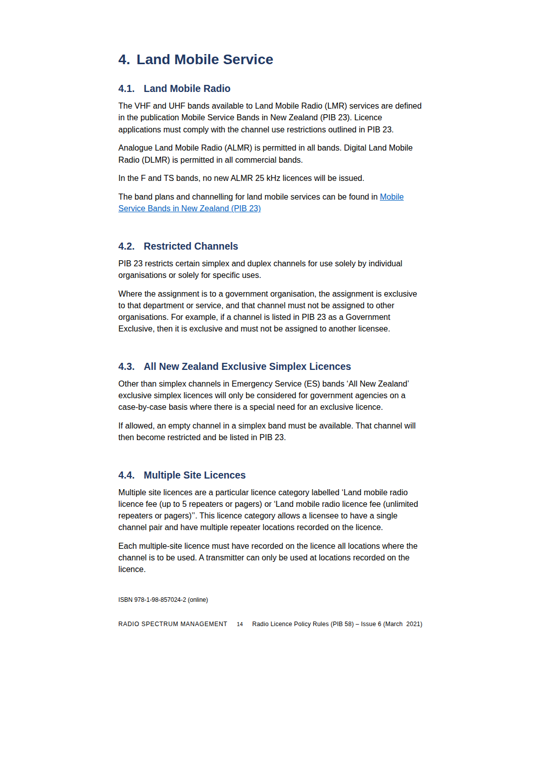4. Land Mobile Service
4.1. Land Mobile Radio
The VHF and UHF bands available to Land Mobile Radio (LMR) services are defined in the publication Mobile Service Bands in New Zealand (PIB 23). Licence applications must comply with the channel use restrictions outlined in PIB 23.
Analogue Land Mobile Radio (ALMR) is permitted in all bands. Digital Land Mobile Radio (DLMR) is permitted in all commercial bands.
In the F and TS bands, no new ALMR 25 kHz licences will be issued.
The band plans and channelling for land mobile services can be found in Mobile Service Bands in New Zealand (PIB 23)
4.2. Restricted Channels
PIB 23 restricts certain simplex and duplex channels for use solely by individual organisations or solely for specific uses.
Where the assignment is to a government organisation, the assignment is exclusive to that department or service, and that channel must not be assigned to other organisations. For example, if a channel is listed in PIB 23 as a Government Exclusive, then it is exclusive and must not be assigned to another licensee.
4.3. All New Zealand Exclusive Simplex Licences
Other than simplex channels in Emergency Service (ES) bands ‘All New Zealand’ exclusive simplex licences will only be considered for government agencies on a case-by-case basis where there is a special need for an exclusive licence.
If allowed, an empty channel in a simplex band must be available. That channel will then become restricted and be listed in PIB 23.
4.4. Multiple Site Licences
Multiple site licences are a particular licence category labelled ‘Land mobile radio licence fee (up to 5 repeaters or pagers) or ‘Land mobile radio licence fee (unlimited repeaters or pagers)’’. This licence category allows a licensee to have a single channel pair and have multiple repeater locations recorded on the licence.
Each multiple-site licence must have recorded on the licence all locations where the channel is to be used. A transmitter can only be used at locations recorded on the licence.
ISBN 978-1-98-857024-2 (online)
Radio Spectrum Management
14
Radio Licence Policy Rules (PIB 58) – Issue 6 (March 2021)